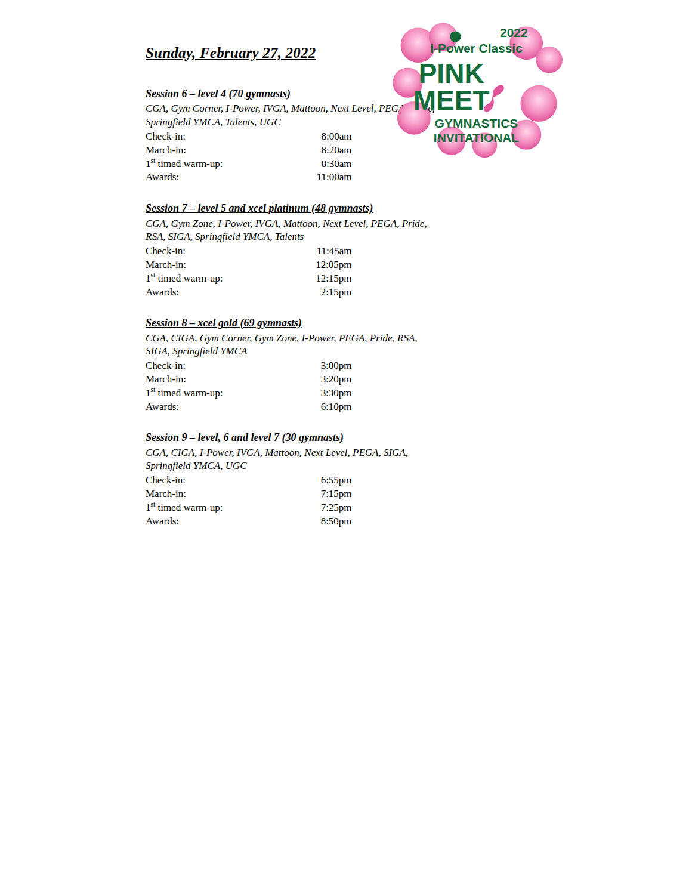Sunday, February 27, 2022
Session 6 – level 4 (70 gymnasts)
CGA, Gym Corner, I-Power, IVGA, Mattoon, Next Level, PEGA, Pride, Springfield YMCA, Talents, UGC
| Check-in: | 8:00am |
| March-in: | 8:20am |
| 1 st timed warm-up: | 8:30am |
| Awards: | 11:00am |
Session 7 – level 5 and xcel platinum (48 gymnasts)
CGA, Gym Zone, I-Power, IVGA, Mattoon, Next Level, PEGA, Pride, RSA, SIGA, Springfield YMCA, Talents
| Check-in: | 11:45am |
| March-in: | 12:05pm |
| 1 st timed warm-up: | 12:15pm |
| Awards: | 2:15pm |
Session 8 – xcel gold (69 gymnasts)
CGA, CIGA, Gym Corner, Gym Zone, I-Power, PEGA, Pride, RSA, SIGA, Springfield YMCA
| Check-in: | 3:00pm |
| March-in: | 3:20pm |
| 1 st timed warm-up: | 3:30pm |
| Awards: | 6:10pm |
Session 9 – level, 6 and level 7 (30 gymnasts)
CGA, CIGA, I-Power, IVGA, Mattoon, Next Level, PEGA, SIGA, Springfield YMCA, UGC
| Check-in: | 6:55pm |
| March-in: | 7:15pm |
| 1 st timed warm-up: | 7:25pm |
| Awards: | 8:50pm |